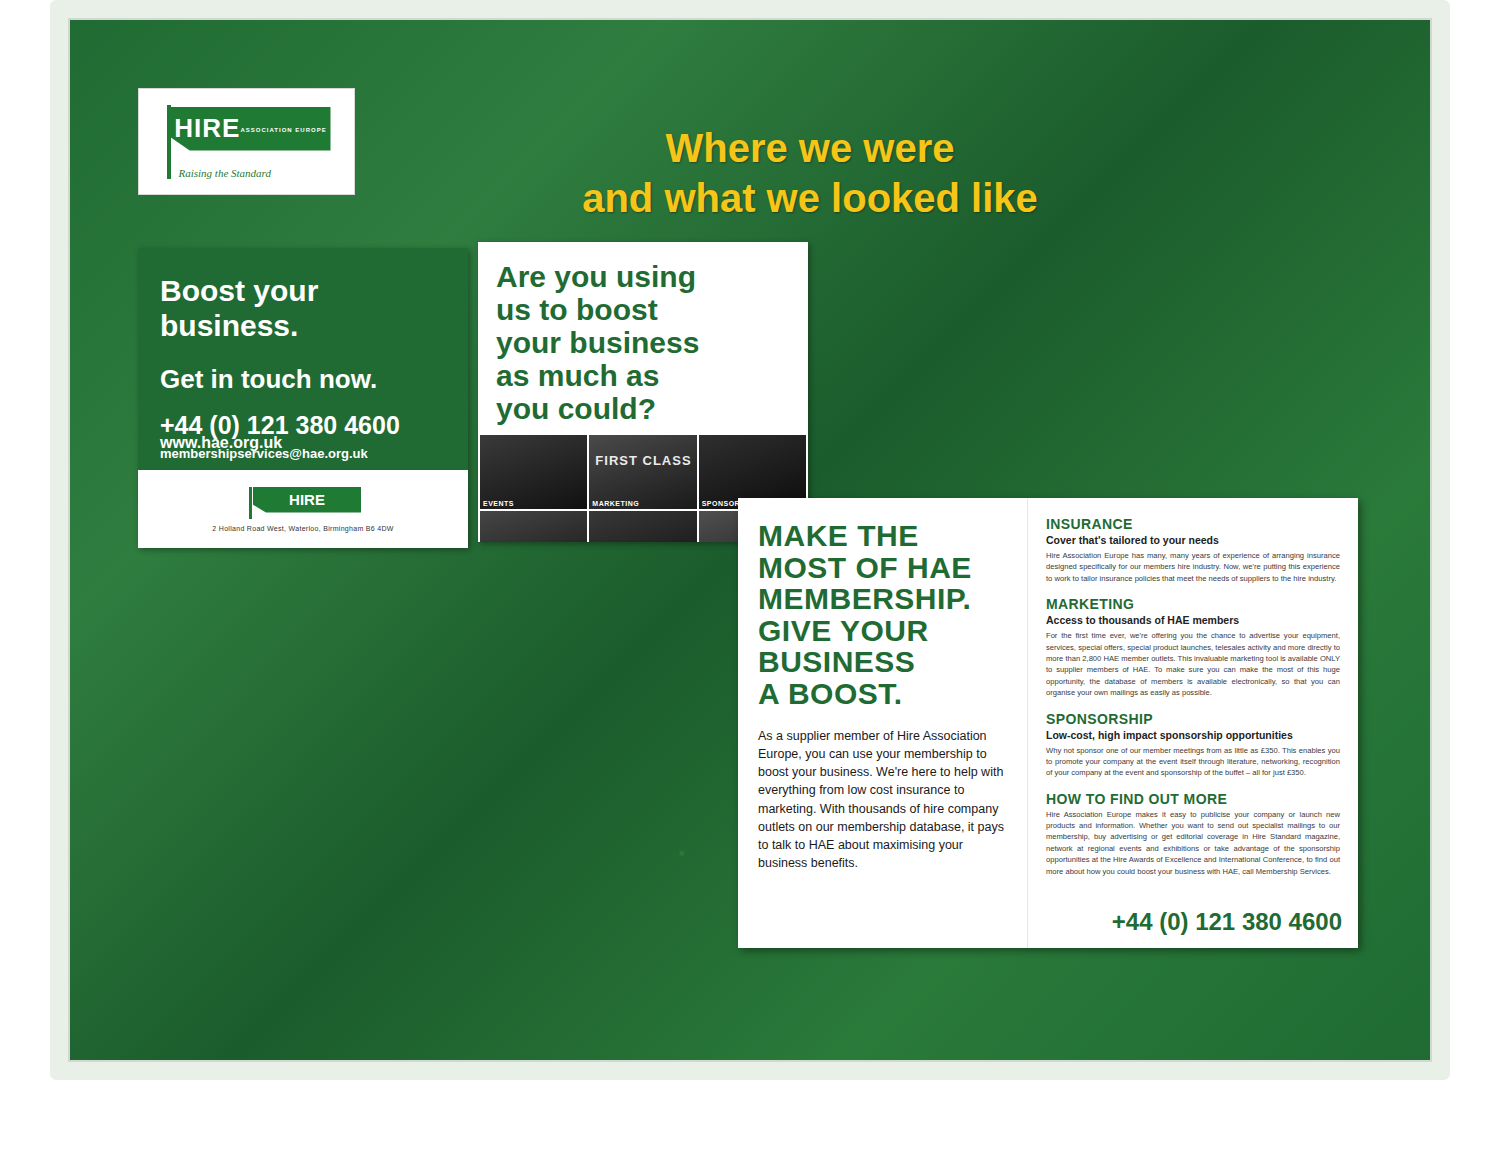HIREASSOCIATION EUROPE
Raising the Standard
Where we were
and what we looked like
Boost your
business.
Get in touch now.
+44 (0) 121 380 4600
membershipservices@hae.org.uk
www.hae.org.uk
HIRE
2 Holland Road West, Waterloo, Birmingham B6 4DW
Are you using
us to boost
your business
as much as
you could?
Events
FIRST CLASS Marketing
Sponsorship
Member meetings
Networking
In
MAKE THE
MOST OF HAE
MEMBERSHIP.
GIVE YOUR
BUSINESS
A BOOST.
As a supplier member of Hire Association Europe, you can use your membership to boost your business. We're here to help with everything from low cost insurance to marketing. With thousands of hire company outlets on our membership database, it pays to talk to HAE about maximising your business benefits.
INSURANCE
Cover that's tailored to your needs
Hire Association Europe has many, many years of experience of arranging insurance designed specifically for our members hire industry. Now, we're putting this experience to work to tailor insurance policies that meet the needs of suppliers to the hire industry.
MARKETING
Access to thousands of HAE members
For the first time ever, we're offering you the chance to advertise your equipment, services, special offers, special product launches, telesales activity and more directly to more than 2,800 HAE member outlets. This invaluable marketing tool is available ONLY to supplier members of HAE. To make sure you can make the most of this huge opportunity, the database of members is available electronically, so that you can organise your own mailings as easily as possible.
SPONSORSHIP
Low-cost, high impact sponsorship opportunities
Why not sponsor one of our member meetings from as little as £350. This enables you to promote your company at the event itself through literature, networking, recognition of your company at the event and sponsorship of the buffet – all for just £350.
HOW TO FIND OUT MORE
Hire Association Europe makes it easy to publicise your company or launch new products and information. Whether you want to send out specialist mailings to our membership, buy advertising or get editorial coverage in Hire Standard magazine, network at regional events and exhibitions or take advantage of the sponsorship opportunities at the Hire Awards of Excellence and International Conference, to find out more about how you could boost your business with HAE, call Membership Services.
+44 (0) 121 380 4600